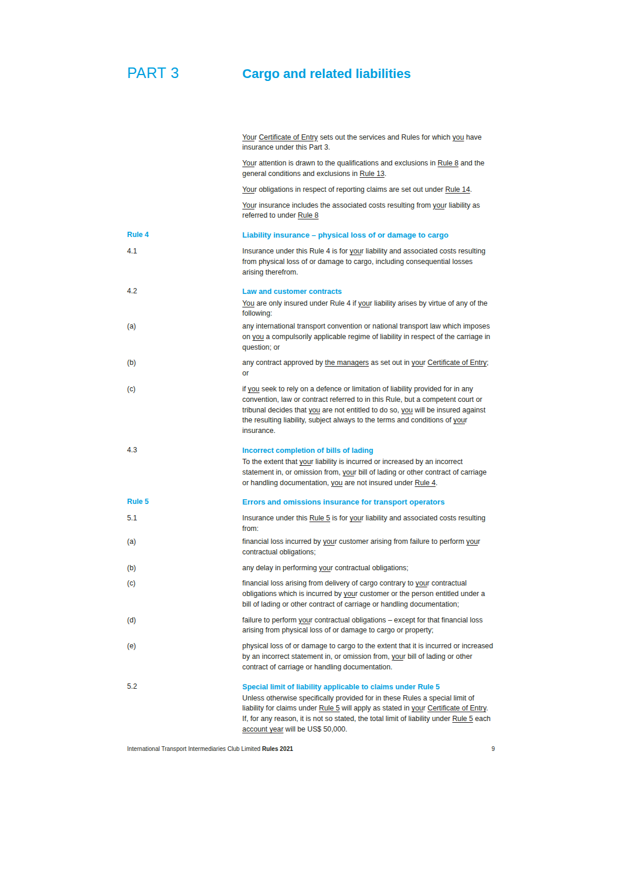PART 3
Cargo and related liabilities
Your Certificate of Entry sets out the services and Rules for which you have insurance under this Part 3.
Your attention is drawn to the qualifications and exclusions in Rule 8 and the general conditions and exclusions in Rule 13.
Your obligations in respect of reporting claims are set out under Rule 14.
Your insurance includes the associated costs resulting from your liability as referred to under Rule 8
Rule 4
Liability insurance – physical loss of or damage to cargo
4.1
Insurance under this Rule 4 is for your liability and associated costs resulting from physical loss of or damage to cargo, including consequential losses arising therefrom.
4.2
Law and customer contracts
You are only insured under Rule 4 if your liability arises by virtue of any of the following:
(a)
any international transport convention or national transport law which imposes on you a compulsorily applicable regime of liability in respect of the carriage in question; or
(b)
any contract approved by the managers as set out in your Certificate of Entry; or
(c)
if you seek to rely on a defence or limitation of liability provided for in any convention, law or contract referred to in this Rule, but a competent court or tribunal decides that you are not entitled to do so, you will be insured against the resulting liability, subject always to the terms and conditions of your insurance.
4.3
Incorrect completion of bills of lading
To the extent that your liability is incurred or increased by an incorrect statement in, or omission from, your bill of lading or other contract of carriage or handling documentation, you are not insured under Rule 4.
Rule 5
Errors and omissions insurance for transport operators
5.1
Insurance under this Rule 5 is for your liability and associated costs resulting from:
(a)
financial loss incurred by your customer arising from failure to perform your contractual obligations;
(b)
any delay in performing your contractual obligations;
(c)
financial loss arising from delivery of cargo contrary to your contractual obligations which is incurred by your customer or the person entitled under a bill of lading or other contract of carriage or handling documentation;
(d)
failure to perform your contractual obligations – except for that financial loss arising from physical loss of or damage to cargo or property;
(e)
physical loss of or damage to cargo to the extent that it is incurred or increased by an incorrect statement in, or omission from, your bill of lading or other contract of carriage or handling documentation.
5.2
Special limit of liability applicable to claims under Rule 5
Unless otherwise specifically provided for in these Rules a special limit of liability for claims under Rule 5 will apply as stated in your Certificate of Entry. If, for any reason, it is not so stated, the total limit of liability under Rule 5 each account year will be US$ 50,000.
International Transport Intermediaries Club Limited Rules 2021
9